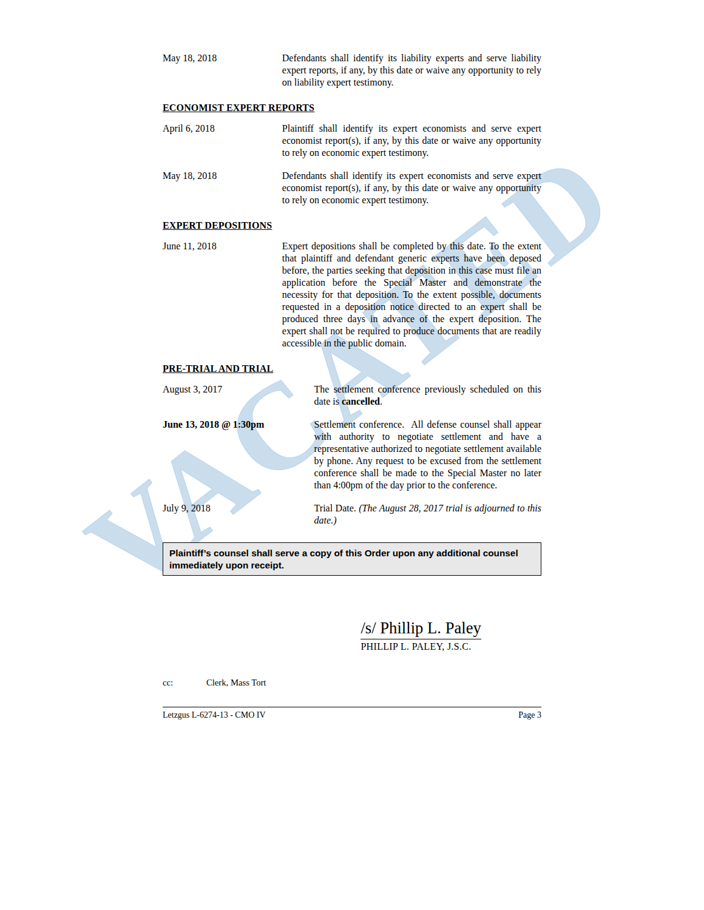VACATED
May 18, 2018
Defendants shall identify its liability experts and serve liability expert reports, if any, by this date or waive any opportunity to rely on liability expert testimony.
ECONOMIST EXPERT REPORTS
April 6, 2018
Plaintiff shall identify its expert economists and serve expert economist report(s), if any, by this date or waive any opportunity to rely on economic expert testimony.
May 18, 2018
Defendants shall identify its expert economists and serve expert economist report(s), if any, by this date or waive any opportunity to rely on economic expert testimony.
EXPERT DEPOSITIONS
June 11, 2018
Expert depositions shall be completed by this date. To the extent that plaintiff and defendant generic experts have been deposed before, the parties seeking that deposition in this case must file an application before the Special Master and demonstrate the necessity for that deposition. To the extent possible, documents requested in a deposition notice directed to an expert shall be produced three days in advance of the expert deposition. The expert shall not be required to produce documents that are readily accessible in the public domain.
PRE-TRIAL AND TRIAL
August 3, 2017
The settlement conference previously scheduled on this date is cancelled.
June 13, 2018 @ 1:30pm
Settlement conference. All defense counsel shall appear with authority to negotiate settlement and have a representative authorized to negotiate settlement available by phone. Any request to be excused from the settlement conference shall be made to the Special Master no later than 4:00pm of the day prior to the conference.
July 9, 2018
Trial Date. (The August 28, 2017 trial is adjourned to this date.)
Plaintiff’s counsel shall serve a copy of this Order upon any additional counsel immediately upon receipt.
/s/ Phillip L. Paley
PHILLIP L. PALEY, J.S.C.
cc: Clerk, Mass Tort
Letzgus L-6274-13 - CMO IV
Page 3